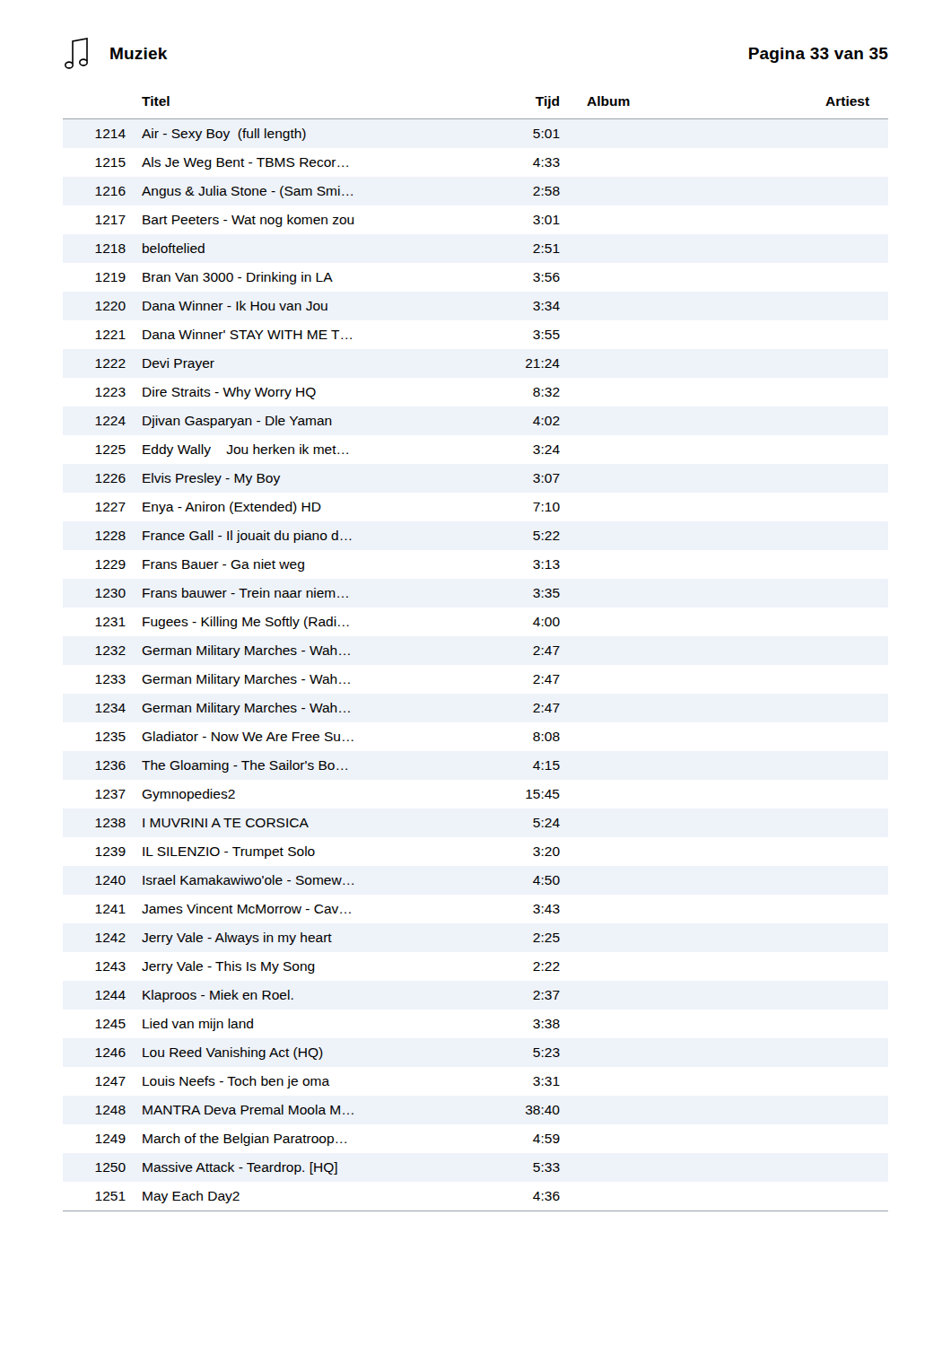Muziek
Pagina 33 van 35
| | Titel | Tijd | Album | Artiest |
| --- | --- | --- | --- | --- |
| 1214 | Air - Sexy Boy (full length) | 5:01 | | |
| 1215 | Als Je Weg Bent - TBMS Recor… | 4:33 | | |
| 1216 | Angus & Julia Stone - (Sam Smi… | 2:58 | | |
| 1217 | Bart Peeters - Wat nog komen zou | 3:01 | | |
| 1218 | beloftelied | 2:51 | | |
| 1219 | Bran Van 3000 - Drinking in LA | 3:56 | | |
| 1220 | Dana Winner - Ik Hou van Jou | 3:34 | | |
| 1221 | Dana Winner' STAY WITH ME T… | 3:55 | | |
| 1222 | Devi Prayer | 21:24 | | |
| 1223 | Dire Straits - Why Worry HQ | 8:32 | | |
| 1224 | Djivan Gasparyan - Dle Yaman | 4:02 | | |
| 1225 | Eddy Wally Jou herken ik met… | 3:24 | | |
| 1226 | Elvis Presley - My Boy | 3:07 | | |
| 1227 | Enya - Aniron (Extended) HD | 7:10 | | |
| 1228 | France Gall - Il jouait du piano d… | 5:22 | | |
| 1229 | Frans Bauer - Ga niet weg | 3:13 | | |
| 1230 | Frans bauwer - Trein naar niem… | 3:35 | | |
| 1231 | Fugees - Killing Me Softly (Radi… | 4:00 | | |
| 1232 | German Military Marches - Wah… | 2:47 | | |
| 1233 | German Military Marches - Wah… | 2:47 | | |
| 1234 | German Military Marches - Wah… | 2:47 | | |
| 1235 | Gladiator - Now We Are Free Su… | 8:08 | | |
| 1236 | The Gloaming - The Sailor's Bo… | 4:15 | | |
| 1237 | Gymnopedies2 | 15:45 | | |
| 1238 | I MUVRINI A TE CORSICA | 5:24 | | |
| 1239 | IL SILENZIO - Trumpet Solo | 3:20 | | |
| 1240 | Israel Kamakawiwo'ole - Somew… | 4:50 | | |
| 1241 | James Vincent McMorrow - Cav… | 3:43 | | |
| 1242 | Jerry Vale - Always in my heart | 2:25 | | |
| 1243 | Jerry Vale - This Is My Song | 2:22 | | |
| 1244 | Klaproos - Miek en Roel. | 2:37 | | |
| 1245 | Lied van mijn land | 3:38 | | |
| 1246 | Lou Reed Vanishing Act (HQ) | 5:23 | | |
| 1247 | Louis Neefs - Toch ben je oma | 3:31 | | |
| 1248 | MANTRA Deva Premal Moola M… | 38:40 | | |
| 1249 | March of the Belgian Paratroop… | 4:59 | | |
| 1250 | Massive Attack - Teardrop. [HQ] | 5:33 | | |
| 1251 | May Each Day2 | 4:36 | | |